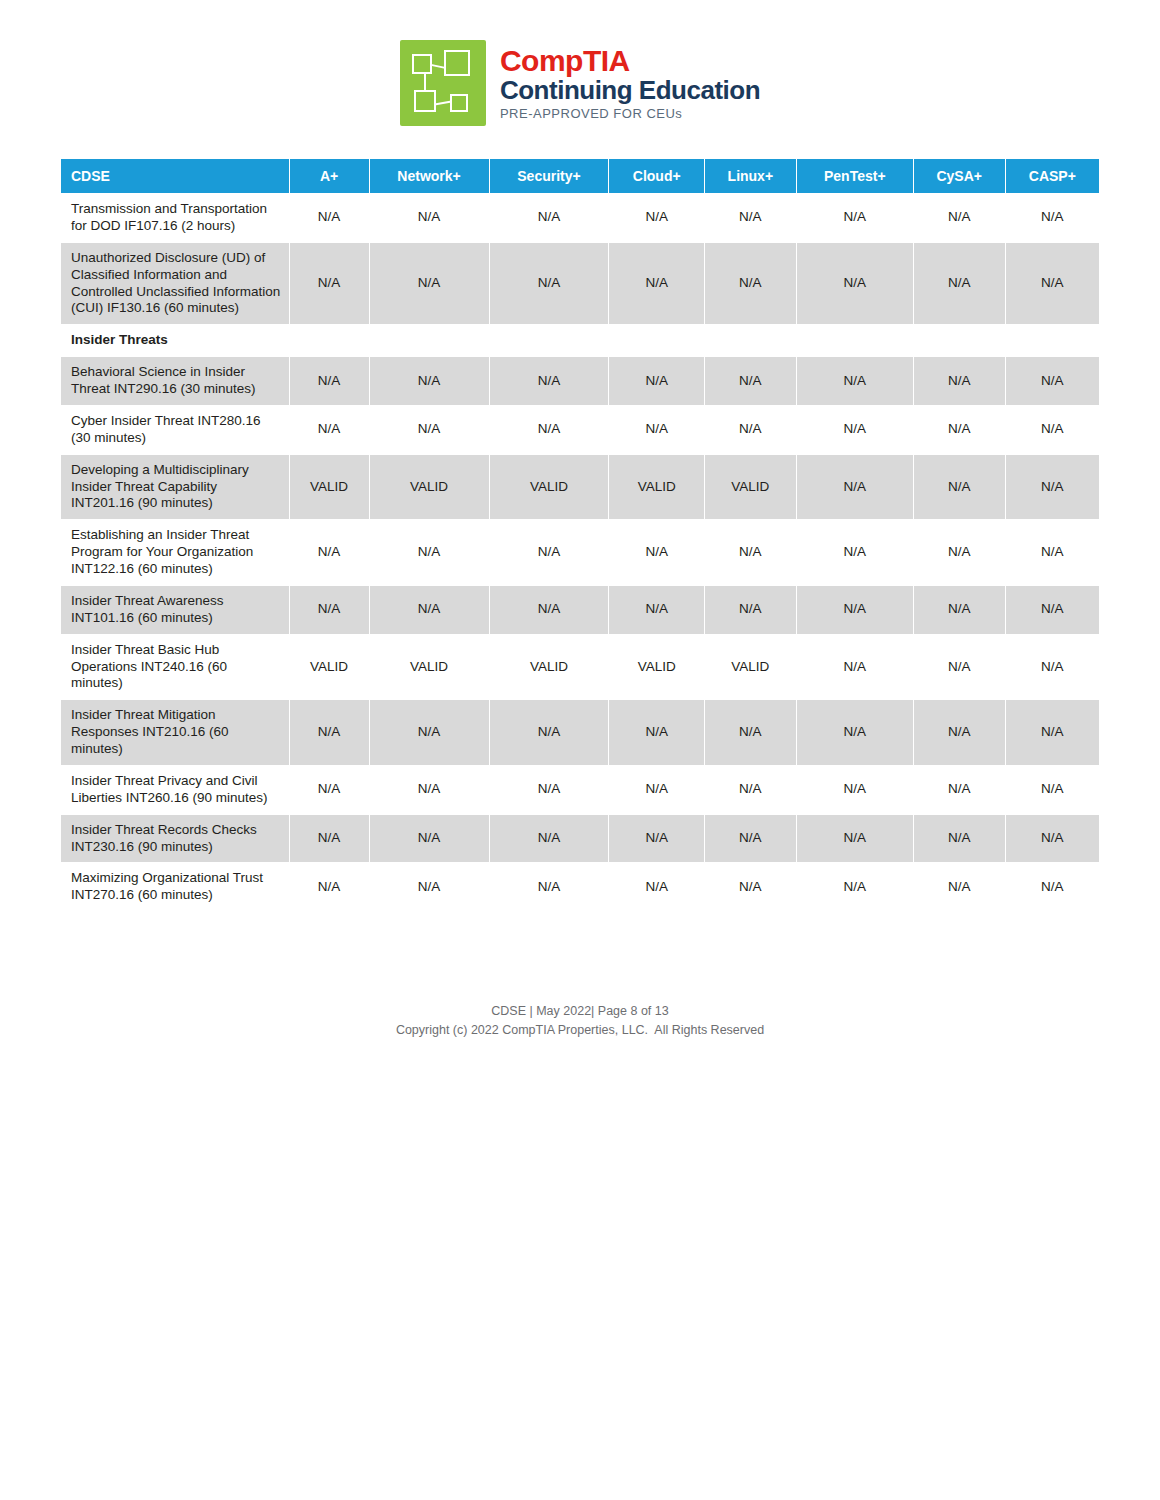CompTIA
Continuing Education
PRE-APPROVED FOR CEUs
| CDSE | A+ | Network+ | Security+ | Cloud+ | Linux+ | PenTest+ | CySA+ | CASP+ |
| --- | --- | --- | --- | --- | --- | --- | --- | --- |
| Transmission and Transportation for DOD IF107.16 (2 hours) | N/A | N/A | N/A | N/A | N/A | N/A | N/A | N/A |
| Unauthorized Disclosure (UD) of Classified Information and Controlled Unclassified Information (CUI) IF130.16 (60 minutes) | N/A | N/A | N/A | N/A | N/A | N/A | N/A | N/A |
| Insider Threats |
| Behavioral Science in Insider Threat INT290.16 (30 minutes) | N/A | N/A | N/A | N/A | N/A | N/A | N/A | N/A |
| Cyber Insider Threat INT280.16 (30 minutes) | N/A | N/A | N/A | N/A | N/A | N/A | N/A | N/A |
| Developing a Multidisciplinary Insider Threat Capability INT201.16 (90 minutes) | VALID | VALID | VALID | VALID | VALID | N/A | N/A | N/A |
| Establishing an Insider Threat Program for Your Organization INT122.16 (60 minutes) | N/A | N/A | N/A | N/A | N/A | N/A | N/A | N/A |
| Insider Threat Awareness INT101.16 (60 minutes) | N/A | N/A | N/A | N/A | N/A | N/A | N/A | N/A |
| Insider Threat Basic Hub Operations INT240.16 (60 minutes) | VALID | VALID | VALID | VALID | VALID | N/A | N/A | N/A |
| Insider Threat Mitigation Responses INT210.16 (60 minutes) | N/A | N/A | N/A | N/A | N/A | N/A | N/A | N/A |
| Insider Threat Privacy and Civil Liberties INT260.16 (90 minutes) | N/A | N/A | N/A | N/A | N/A | N/A | N/A | N/A |
| Insider Threat Records Checks INT230.16 (90 minutes) | N/A | N/A | N/A | N/A | N/A | N/A | N/A | N/A |
| Maximizing Organizational Trust INT270.16 (60 minutes) | N/A | N/A | N/A | N/A | N/A | N/A | N/A | N/A |
CDSE | May 2022| Page 8 of 13
Copyright (c) 2022 CompTIA Properties, LLC. All Rights Reserved